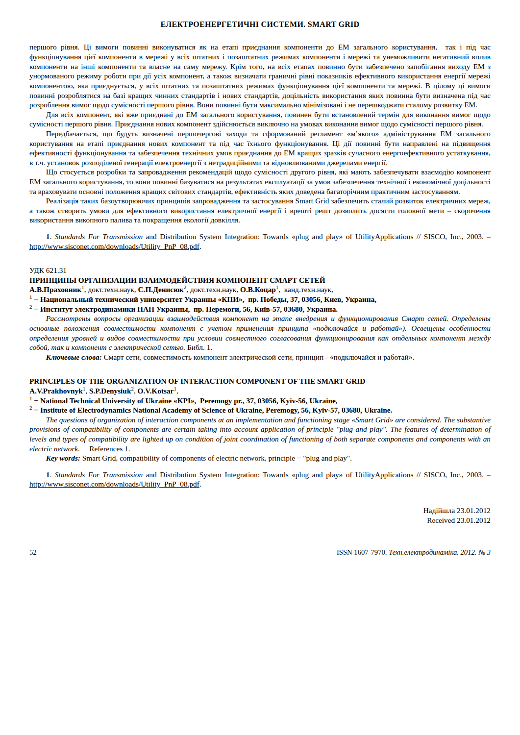ЕЛЕКТРОЕНЕРГЕТИЧНІ СИСТЕМИ. SMART GRID
першого рівня. Ці вимоги повинні виконуватися як на етапі приєднання компоненти до ЕМ загального користування, так і під час функціонування цієї компоненти в мережі у всіх штатних і позаштатних режимах компоненти і мережі та унеможливити негативний вплив компоненти на інші компоненти та власне на саму мережу. Крім того, на всіх етапах повинно бути забезпечено запобігання виходу ЕМ з унормованого режиму роботи при дії усіх компонент, а також визначати граничні рівні показників ефективного використання енергії мережі компонентою, яка приєднується, у всіх штатних та позаштатних режимах функціонування цієї компоненти та мережі. В цілому ці вимоги повинні розроблятися на базі кращих чинних стандартів і нових стандартів, доцільність використання яких повинна бути визначена під час розроблення вимог щодо сумісності першого рівня. Вони повинні бути максимально мінімізовані і не перешкоджати сталому розвитку ЕМ.
Для всіх компонент, які вже приєднані до ЕМ загального користування, повинен бути встановлений термін для виконання вимог щодо сумісності першого рівня. Приєднання нових компонент здійснюється виключно на умовах виконання вимог щодо сумісності першого рівня.
Передбачається, що будуть визначені першочергові заходи та сформований регламент «м’якого» адміністрування ЕМ загального користування на етапі приєднання нових компонент та під час їхнього функціонування. Ці дії повинні бути направлені на підвищення ефективності функціонування та забезпечення технічних умов приєднання до ЕМ кращих зразків сучасного енергоефективного устаткування, в т.ч. установок розподіленої генерації електроенергії з нетрадиційними та відновлюваними джерелами енергії.
Що стосується розробки та запровадження рекомендацій щодо сумісності другого рівня, які мають забезпечувати взаємодію компонент ЕМ загального користування, то вони повинні базуватися на результатах експлуатації за умов забезпечення технічної і економічної доцільності та враховувати основні положення кращих світових стандартів, ефективність яких доведена багаторічним практичним застосуванням.
Реалізація таких базоутворюючих принципів запровадження та застосування Smart Grid забезпечить сталий розвиток електричних мереж, а також створить умови для ефективного використання електричної енергії і врешті решт дозволить досягти головної мети – скорочення використання викопного палива та покращення екології довкілля.
1. Standards For Transmission and Distribution System Integration: Towards «plug and play» of UtilityApplications // SISCO, Inc., 2003. – http://www.sisconet.com/downloads/Utility_PnP_08.pdf.
УДК 621.31
ПРИНЦИПЫ ОРГАНИЗАЦИИ ВЗАИМОДЕЙСТВИЯ КОМПОНЕНТ СМАРТ СЕТЕЙ
А.В.Праховник1, докт.техн.наук, С.П.Денисюк2, докт.техн.наук, О.В.Коцар1, канд.техн.наук,
1 − Национальный технический университет Украины «КПИ», пр. Победы, 37, 03056, Киев, Украина,
2 − Институт электродинамики НАН Украины, пр. Перемоги, 56, Київ-57, 03680, Украина.
Рассмотрены вопросы организации взаимодействия компонент на этапе внедрения и функционирования Смарт сетей. Определены основные положения совместимости компонент с учетом применения принципа «подключайся и работай»). Освещены особенности определения уровней и видов совместимости при условии совместного согласования функционирования как отдельных компонент между собой, так и компонент с электрической сетью. Библ. 1.
Ключевые слова: Смарт сети, совместимость компонент электрической сети, принцип - «подключайся и работай».
PRINCIPLES OF THE ORGANIZATION OF INTERACTION COMPONENT OF THE SMART GRID
A.V.Prakhovnyk1, S.P.Denysiuk2, O.V.Kotsar1,
1 − National Technical University of Ukraine «KPI», Peremogy pr., 37, 03056, Kyiv-56, Ukraine,
2 − Institute of Electrodynamics National Academy of Science of Ukraine, Peremogy, 56, Kyiv-57, 03680, Ukraine.
The questions of organization of interaction components at an implementation and functioning stage «Smart Grid» are considered. The substantive provisions of compatibility of components are certain taking into account application of principle "plug and play". The features of determination of levels and types of compatibility are lighted up on condition of joint coordination of functioning of both separate components and components with an electric network. References 1.
Key words: Smart Grid, compatibility of components of electric network, principle − "plug and play".
1. Standards For Transmission and Distribution System Integration: Towards «plug and play» of UtilityApplications // SISCO, Inc., 2003. – http://www.sisconet.com/downloads/Utility_PnP_08.pdf.
Надійшла 23.01.2012
Received 23.01.2012
52
ISSN 1607-7970. Техн.електродинаміка. 2012. № 3